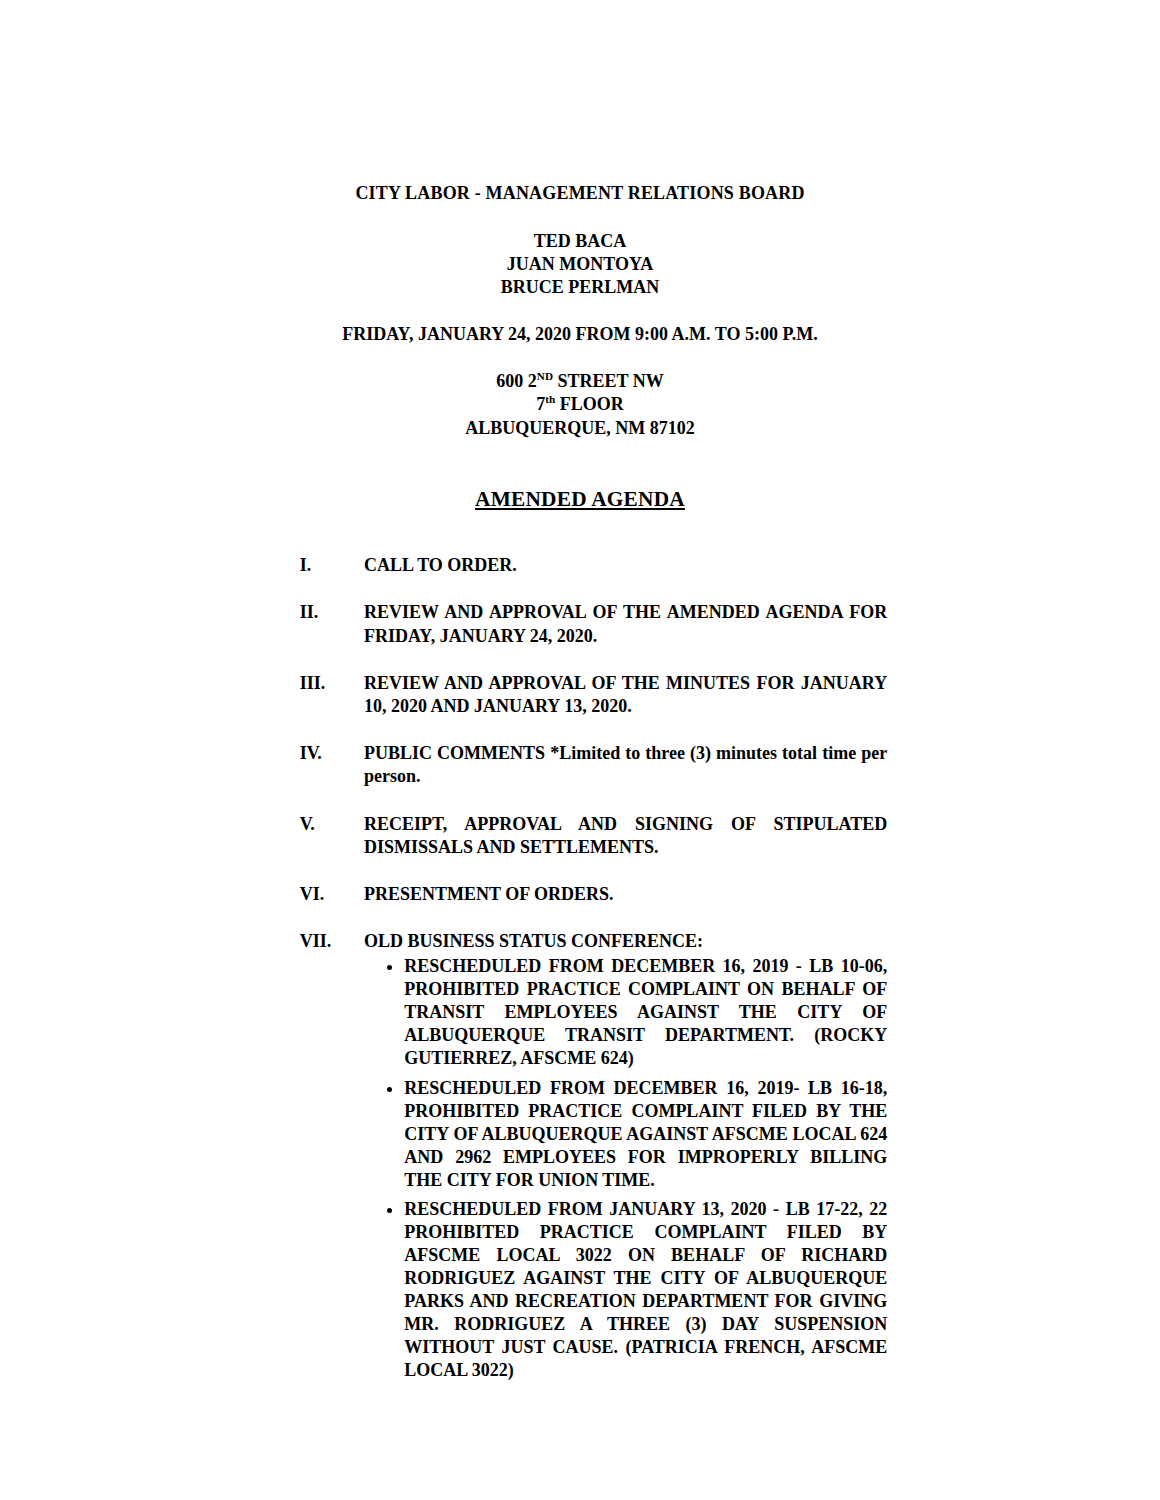CITY LABOR - MANAGEMENT RELATIONS BOARD
TED BACA
JUAN MONTOYA
BRUCE PERLMAN
FRIDAY, JANUARY 24, 2020 FROM 9:00 A.M. TO 5:00 P.M.
600 2ND STREET NW
7th FLOOR
ALBUQUERQUE, NM 87102
AMENDED AGENDA
I. CALL TO ORDER.
II. REVIEW AND APPROVAL OF THE AMENDED AGENDA FOR FRIDAY, JANUARY 24, 2020.
III. REVIEW AND APPROVAL OF THE MINUTES FOR JANUARY 10, 2020 AND JANUARY 13, 2020.
IV. PUBLIC COMMENTS *Limited to three (3) minutes total time per person.
V. RECEIPT, APPROVAL AND SIGNING OF STIPULATED DISMISSALS AND SETTLEMENTS.
VI. PRESENTMENT OF ORDERS.
VII. OLD BUSINESS STATUS CONFERENCE:
RESCHEDULED FROM DECEMBER 16, 2019 - LB 10-06, PROHIBITED PRACTICE COMPLAINT ON BEHALF OF TRANSIT EMPLOYEES AGAINST THE CITY OF ALBUQUERQUE TRANSIT DEPARTMENT. (ROCKY GUTIERREZ, AFSCME 624)
RESCHEDULED FROM DECEMBER 16, 2019- LB 16-18, PROHIBITED PRACTICE COMPLAINT FILED BY THE CITY OF ALBUQUERQUE AGAINST AFSCME LOCAL 624 AND 2962 EMPLOYEES FOR IMPROPERLY BILLING THE CITY FOR UNION TIME.
RESCHEDULED FROM JANUARY 13, 2020 - LB 17-22, 22 PROHIBITED PRACTICE COMPLAINT FILED BY AFSCME LOCAL 3022 ON BEHALF OF RICHARD RODRIGUEZ AGAINST THE CITY OF ALBUQUERQUE PARKS AND RECREATION DEPARTMENT FOR GIVING MR. RODRIGUEZ A THREE (3) DAY SUSPENSION WITHOUT JUST CAUSE. (PATRICIA FRENCH, AFSCME LOCAL 3022)